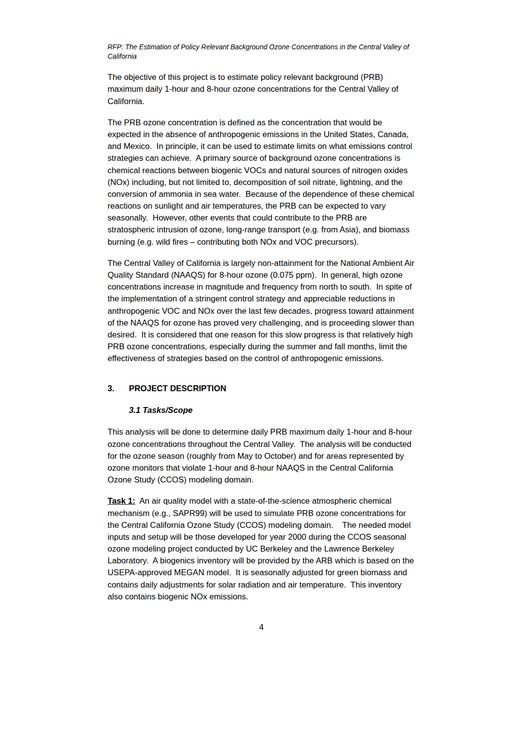RFP: The Estimation of Policy Relevant Background Ozone Concentrations in the Central Valley of California
The objective of this project is to estimate policy relevant background (PRB) maximum daily 1-hour and 8-hour ozone concentrations for the Central Valley of California.
The PRB ozone concentration is defined as the concentration that would be expected in the absence of anthropogenic emissions in the United States, Canada, and Mexico. In principle, it can be used to estimate limits on what emissions control strategies can achieve. A primary source of background ozone concentrations is chemical reactions between biogenic VOCs and natural sources of nitrogen oxides (NOx) including, but not limited to, decomposition of soil nitrate, lightning, and the conversion of ammonia in sea water. Because of the dependence of these chemical reactions on sunlight and air temperatures, the PRB can be expected to vary seasonally. However, other events that could contribute to the PRB are stratospheric intrusion of ozone, long-range transport (e.g. from Asia), and biomass burning (e.g. wild fires – contributing both NOx and VOC precursors).
The Central Valley of California is largely non-attainment for the National Ambient Air Quality Standard (NAAQS) for 8-hour ozone (0.075 ppm). In general, high ozone concentrations increase in magnitude and frequency from north to south. In spite of the implementation of a stringent control strategy and appreciable reductions in anthropogenic VOC and NOx over the last few decades, progress toward attainment of the NAAQS for ozone has proved very challenging, and is proceeding slower than desired. It is considered that one reason for this slow progress is that relatively high PRB ozone concentrations, especially during the summer and fall months, limit the effectiveness of strategies based on the control of anthropogenic emissions.
3. PROJECT DESCRIPTION
3.1 Tasks/Scope
This analysis will be done to determine daily PRB maximum daily 1-hour and 8-hour ozone concentrations throughout the Central Valley. The analysis will be conducted for the ozone season (roughly from May to October) and for areas represented by ozone monitors that violate 1-hour and 8-hour NAAQS in the Central California Ozone Study (CCOS) modeling domain.
Task 1: An air quality model with a state-of-the-science atmospheric chemical mechanism (e.g., SAPR99) will be used to simulate PRB ozone concentrations for the Central California Ozone Study (CCOS) modeling domain. The needed model inputs and setup will be those developed for year 2000 during the CCOS seasonal ozone modeling project conducted by UC Berkeley and the Lawrence Berkeley Laboratory. A biogenics inventory will be provided by the ARB which is based on the USEPA-approved MEGAN model. It is seasonally adjusted for green biomass and contains daily adjustments for solar radiation and air temperature. This inventory also contains biogenic NOx emissions.
4